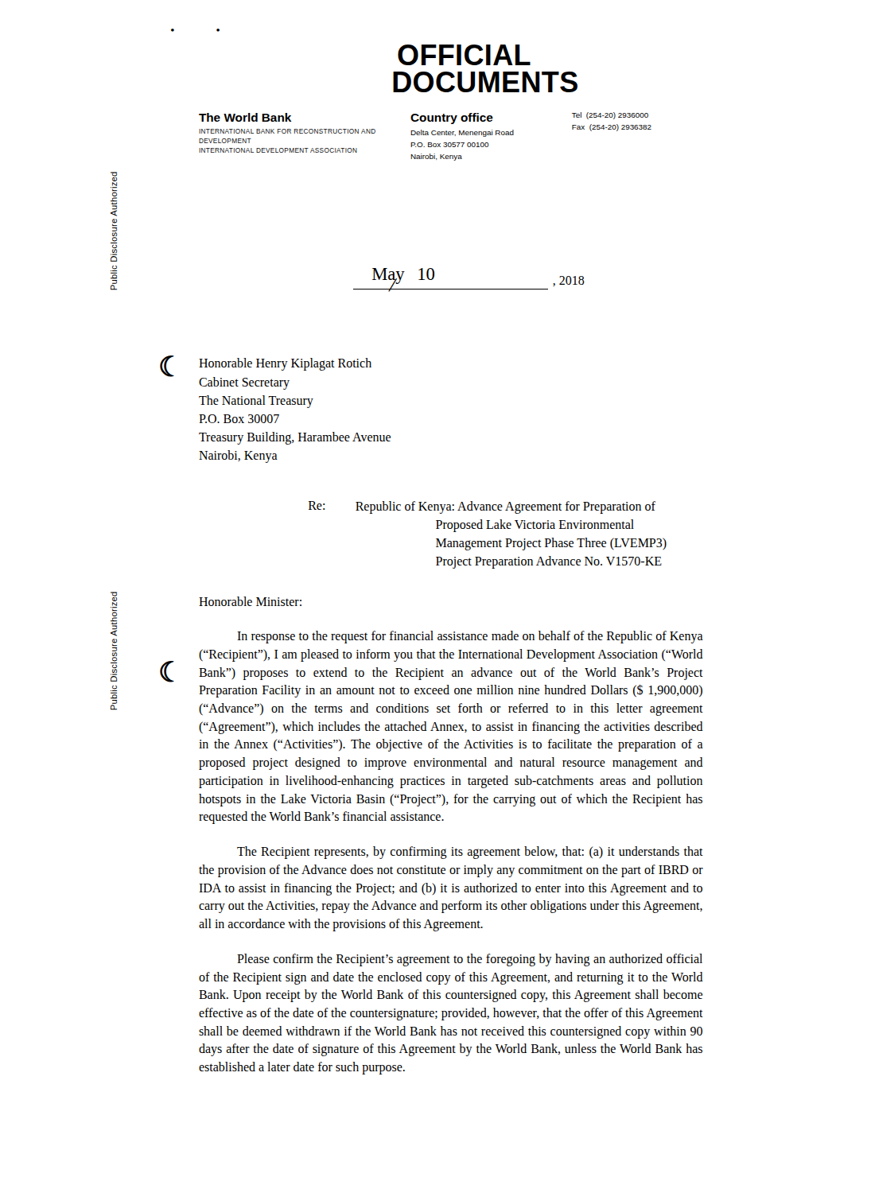Public Disclosure Authorized Public Disclosure Authorized
••
OFFICIAL DOCUMENTS
| The World Bank INTERNATIONAL BANK FOR RECONSTRUCTION AND DEVELOPMENT INTERNATIONAL DEVELOPMENT ASSOCIATION | Country office Delta Center, Menengai Road P.O. Box 30577 00100 Nairobi, Kenya | Tel (254-20) 2936000 Fax (254-20) 2936382 |
May/ 10 , 2018
Honorable Henry Kiplagat Rotich
Cabinet Secretary
The National Treasury
P.O. Box 30007
Treasury Building, Harambee Avenue
Nairobi, Kenya
Re:
Republic of Kenya: Advance Agreement for Preparation of Proposed Lake Victoria Environmental Management Project Phase Three (LVEMP3)
Project Preparation Advance No. V1570-KE
Honorable Minister:
In response to the request for financial assistance made on behalf of the Republic of Kenya (“Recipient”), I am pleased to inform you that the International Development Association (“World Bank”) proposes to extend to the Recipient an advance out of the World Bank’s Project Preparation Facility in an amount not to exceed one million nine hundred Dollars ($ 1,900,000) (“Advance”) on the terms and conditions set forth or referred to in this letter agreement (“Agreement”), which includes the attached Annex, to assist in financing the activities described in the Annex (“Activities”). The objective of the Activities is to facilitate the preparation of a proposed project designed to improve environmental and natural resource management and participation in livelihood-enhancing practices in targeted sub-catchments areas and pollution hotspots in the Lake Victoria Basin (“Project”), for the carrying out of which the Recipient has requested the World Bank’s financial assistance.
The Recipient represents, by confirming its agreement below, that: (a) it understands that the provision of the Advance does not constitute or imply any commitment on the part of IBRD or IDA to assist in financing the Project; and (b) it is authorized to enter into this Agreement and to carry out the Activities, repay the Advance and perform its other obligations under this Agreement, all in accordance with the provisions of this Agreement.
Please confirm the Recipient’s agreement to the foregoing by having an authorized official of the Recipient sign and date the enclosed copy of this Agreement, and returning it to the World Bank. Upon receipt by the World Bank of this countersigned copy, this Agreement shall become effective as of the date of the countersignature; provided, however, that the offer of this Agreement shall be deemed withdrawn if the World Bank has not received this countersigned copy within 90 days after the date of signature of this Agreement by the World Bank, unless the World Bank has established a later date for such purpose.
☾
☾